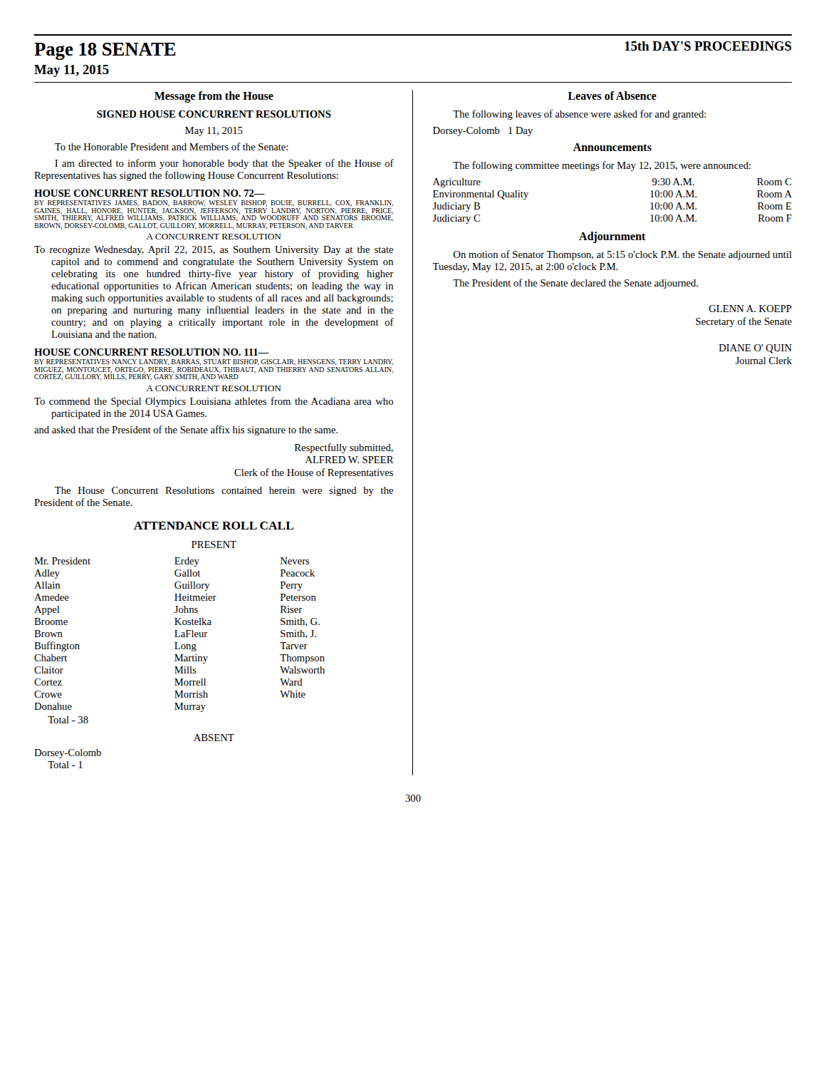Page 18 SENATE
15th DAY'S PROCEEDINGS
May 11, 2015
Message from the House
SIGNED HOUSE CONCURRENT RESOLUTIONS
May 11, 2015
To the Honorable President and Members of the Senate:
I am directed to inform your honorable body that the Speaker of the House of Representatives has signed the following House Concurrent Resolutions:
HOUSE CONCURRENT RESOLUTION NO. 72—
BY REPRESENTATIVES JAMES, BADON, BARROW, WESLEY BISHOP, BOUIE, BURRELL, COX, FRANKLIN, GAINES, HALL, HONORE, HUNTER, JACKSON, JEFFERSON, TERRY LANDRY, NORTON, PIERRE, PRICE, SMITH, THIERRY, ALFRED WILLIAMS, PATRICK WILLIAMS, AND WOODRUFF AND SENATORS BROOME, BROWN, DORSEY-COLOMB, GALLOT, GUILLORY, MORRELL, MURRAY, PETERSON, AND TARVER
A CONCURRENT RESOLUTION
To recognize Wednesday, April 22, 2015, as Southern University Day at the state capitol and to commend and congratulate the Southern University System on celebrating its one hundred thirty-five year history of providing higher educational opportunities to African American students; on leading the way in making such opportunities available to students of all races and all backgrounds; on preparing and nurturing many influential leaders in the state and in the country; and on playing a critically important role in the development of Louisiana and the nation.
HOUSE CONCURRENT RESOLUTION NO. 111—
BY REPRESENTATIVES NANCY LANDRY, BARRAS, STUART BISHOP, GISCLAIR, HENSGENS, TERRY LANDRY, MIGUEZ, MONTOUCET, ORTEGO, PIERRE, ROBIDEAUX, THIBAUT, AND THIERRY AND SENATORS ALLAIN, CORTEZ, GUILLORY, MILLS, PERRY, GARY SMITH, AND WARD
A CONCURRENT RESOLUTION
To commend the Special Olympics Louisiana athletes from the Acadiana area who participated in the 2014 USA Games.
and asked that the President of the Senate affix his signature to the same.
Respectfully submitted,
ALFRED W. SPEER
Clerk of the House of Representatives
The House Concurrent Resolutions contained herein were signed by the President of the Senate.
ATTENDANCE ROLL CALL
PRESENT
| Mr. President | Erdey | Nevers |
| Adley | Gallot | Peacock |
| Allain | Guillory | Perry |
| Amedee | Heitmeier | Peterson |
| Appel | Johns | Riser |
| Broome | Kostelka | Smith, G. |
| Brown | LaFleur | Smith, J. |
| Buffington | Long | Tarver |
| Chabert | Martiny | Thompson |
| Claitor | Mills | Walsworth |
| Cortez | Morrell | Ward |
| Crowe | Morrish | White |
| Donahue | Murray | |
Total - 38
ABSENT
Dorsey-Colomb
Total - 1
Leaves of Absence
The following leaves of absence were asked for and granted:
Dorsey-Colomb 1 Day
Announcements
The following committee meetings for May 12, 2015, were announced:
| Agriculture | 9:30 A.M. | Room C |
| Environmental Quality | 10:00 A.M. | Room A |
| Judiciary B | 10:00 A.M. | Room E |
| Judiciary C | 10:00 A.M. | Room F |
Adjournment
On motion of Senator Thompson, at 5:15 o'clock P.M. the Senate adjourned until Tuesday, May 12, 2015, at 2:00 o'clock P.M.
The President of the Senate declared the Senate adjourned.
GLENN A. KOEPP
Secretary of the Senate
DIANE O' QUIN
Journal Clerk
300